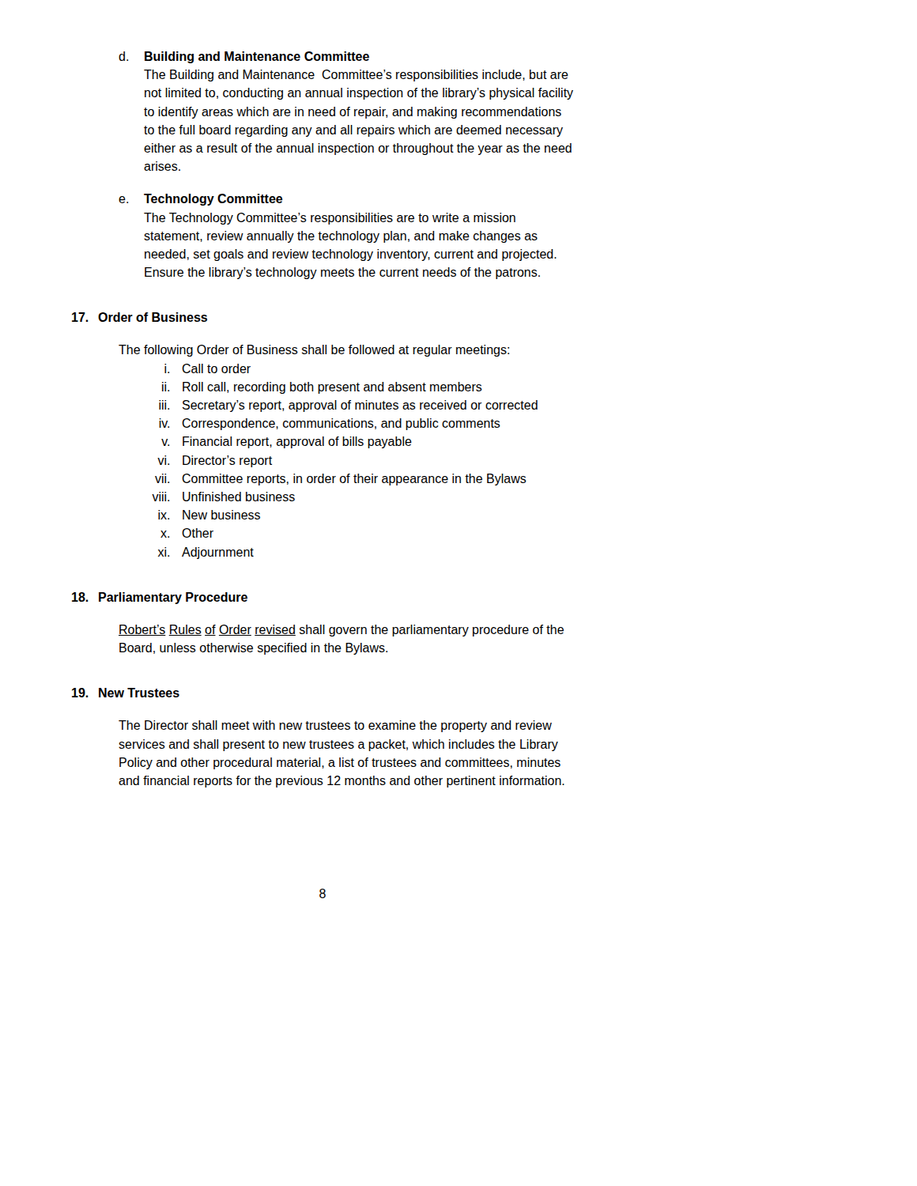d.
Building and Maintenance Committee
The Building and Maintenance Committee’s responsibilities include, but are not limited to, conducting an annual inspection of the library’s physical facility to identify areas which are in need of repair, and making recommendations to the full board regarding any and all repairs which are deemed necessary either as a result of the annual inspection or throughout the year as the need arises.
e.
Technology Committee
The Technology Committee’s responsibilities are to write a mission statement, review annually the technology plan, and make changes as needed, set goals and review technology inventory, current and projected. Ensure the library’s technology meets the current needs of the patrons.
17.
Order of Business
The following Order of Business shall be followed at regular meetings:
Call to order
Roll call, recording both present and absent members
Secretary’s report, approval of minutes as received or corrected
Correspondence, communications, and public comments
Financial report, approval of bills payable
Director’s report
Committee reports, in order of their appearance in the Bylaws
Unfinished business
New business
Other
Adjournment
18.
Parliamentary Procedure
Robert’s Rules of Order revised shall govern the parliamentary procedure of the Board, unless otherwise specified in the Bylaws.
19.
New Trustees
The Director shall meet with new trustees to examine the property and review services and shall present to new trustees a packet, which includes the Library Policy and other procedural material, a list of trustees and committees, minutes and financial reports for the previous 12 months and other pertinent information.
8